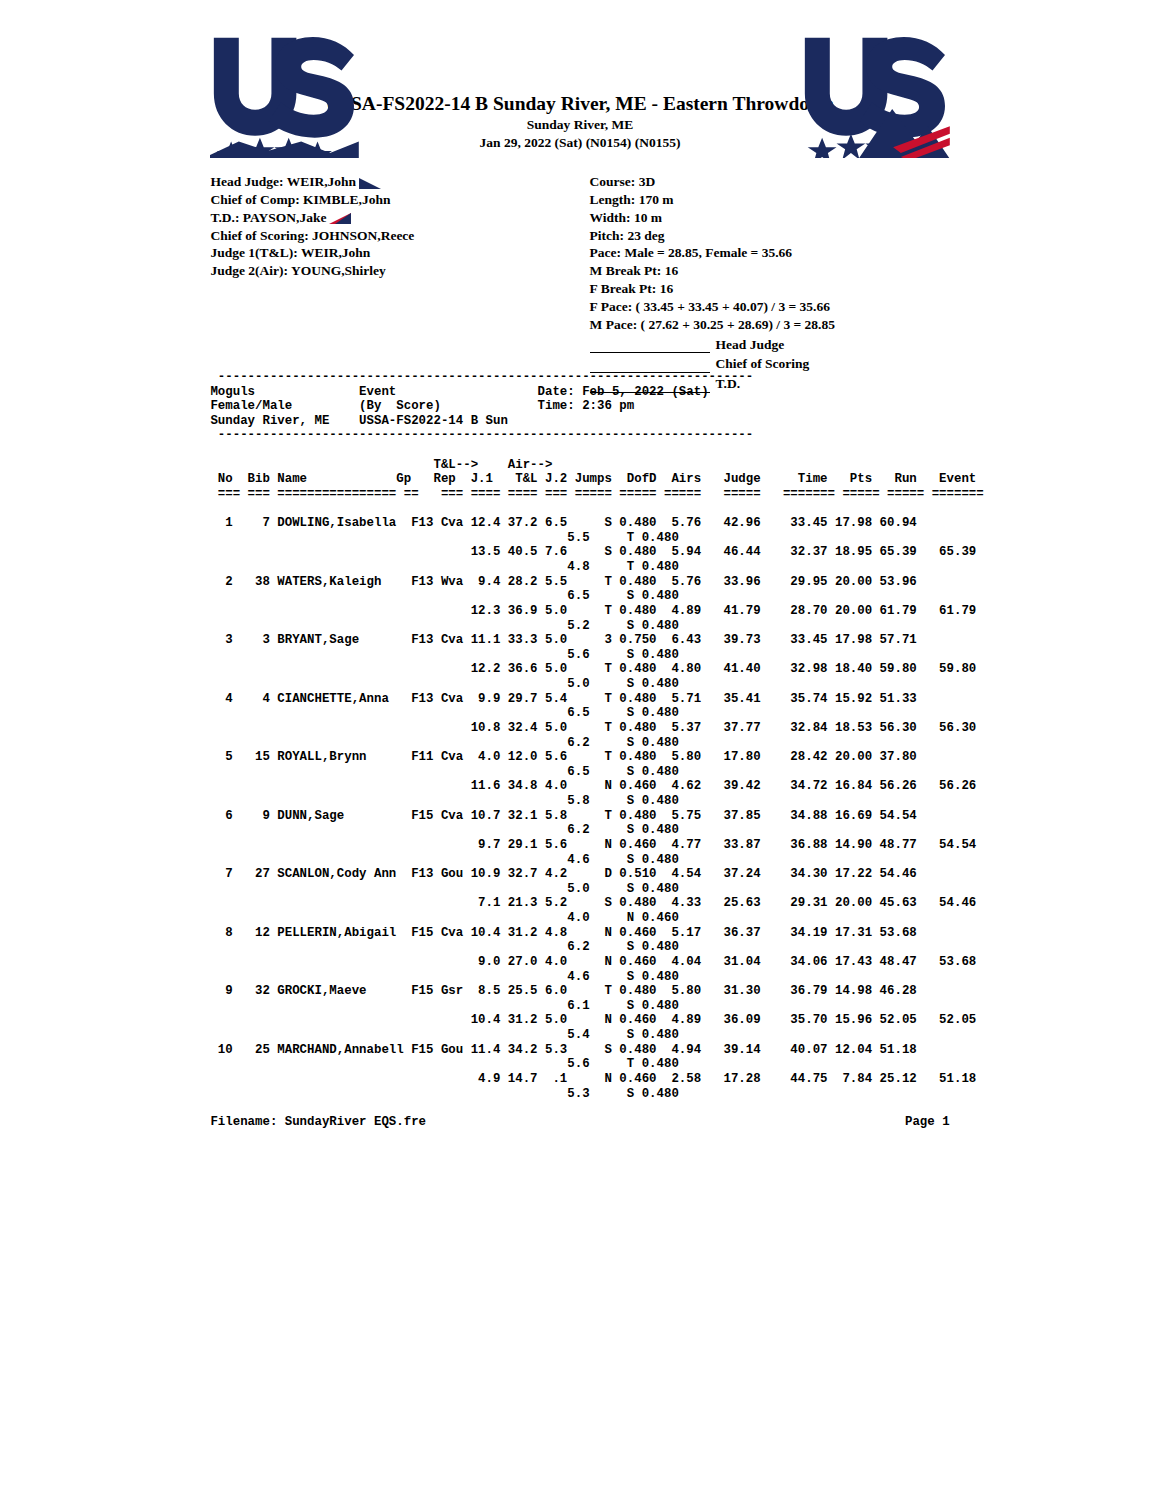USSA-FS2022-14 B Sunday River, ME - Eastern Throwdown
Sunday River, ME
Jan 29, 2022 (Sat) (N0154) (N0155)
Head Judge: WEIR,John
Chief of Comp: KIMBLE,John
T.D.: PAYSON,Jake
Chief of Scoring: JOHNSON,Reece
Judge 1(T&L): WEIR,John
Judge 2(Air): YOUNG,Shirley
Course: 3D
Length: 170 m
Width: 10 m
Pitch: 23 deg
Pace: Male = 28.85, Female = 35.66
M Break Pt: 16
F Break Pt: 16
F Pace: ( 33.45 + 33.45 + 40.07) / 3 = 35.66
M Pace: ( 27.62 + 30.25 + 28.69) / 3 = 28.85
Head Judge
Chief of Scoring
T.D.
 ------------------------------------------------------------------------
Moguls              Event                   Date: Feb 5, 2022 (Sat)
Female/Male         (By  Score)             Time: 2:36 pm
Sunday River, ME    USSA-FS2022-14 B Sun
 ------------------------------------------------------------------------

                              T&L-->    Air-->
 No  Bib Name            Gp   Rep  J.1   T&L J.2 Jumps  DofD  Airs   Judge     Time   Pts   Run   Event
 === === ================ ==   === ==== ==== === ===== ===== =====   =====   ======= ===== ===== =======

  1    7 DOWLING,Isabella  F13 Cva 12.4 37.2 6.5     S 0.480  5.76   42.96    33.45 17.98 60.94
                                                5.5     T 0.480
                                   13.5 40.5 7.6     S 0.480  5.94   46.44    32.37 18.95 65.39   65.39
                                                4.8     T 0.480
  2   38 WATERS,Kaleigh    F13 Wva  9.4 28.2 5.5     T 0.480  5.76   33.96    29.95 20.00 53.96
                                                6.5     S 0.480
                                   12.3 36.9 5.0     T 0.480  4.89   41.79    28.70 20.00 61.79   61.79
                                                5.2     S 0.480
  3    3 BRYANT,Sage       F13 Cva 11.1 33.3 5.0     3 0.750  6.43   39.73    33.45 17.98 57.71
                                                5.6     S 0.480
                                   12.2 36.6 5.0     T 0.480  4.80   41.40    32.98 18.40 59.80   59.80
                                                5.0     S 0.480
  4    4 CIANCHETTE,Anna   F13 Cva  9.9 29.7 5.4     T 0.480  5.71   35.41    35.74 15.92 51.33
                                                6.5     S 0.480
                                   10.8 32.4 5.0     T 0.480  5.37   37.77    32.84 18.53 56.30   56.30
                                                6.2     S 0.480
  5   15 ROYALL,Brynn      F11 Cva  4.0 12.0 5.6     T 0.480  5.80   17.80    28.42 20.00 37.80
                                                6.5     S 0.480
                                   11.6 34.8 4.0     N 0.460  4.62   39.42    34.72 16.84 56.26   56.26
                                                5.8     S 0.480
  6    9 DUNN,Sage         F15 Cva 10.7 32.1 5.8     T 0.480  5.75   37.85    34.88 16.69 54.54
                                                6.2     S 0.480
                                    9.7 29.1 5.6     N 0.460  4.77   33.87    36.88 14.90 48.77   54.54
                                                4.6     S 0.480
  7   27 SCANLON,Cody Ann  F13 Gou 10.9 32.7 4.2     D 0.510  4.54   37.24    34.30 17.22 54.46
                                                5.0     S 0.480
                                    7.1 21.3 5.2     S 0.480  4.33   25.63    29.31 20.00 45.63   54.46
                                                4.0     N 0.460
  8   12 PELLERIN,Abigail  F15 Cva 10.4 31.2 4.8     N 0.460  5.17   36.37    34.19 17.31 53.68
                                                6.2     S 0.480
                                    9.0 27.0 4.0     N 0.460  4.04   31.04    34.06 17.43 48.47   53.68
                                                4.6     S 0.480
  9   32 GROCKI,Maeve      F15 Gsr  8.5 25.5 6.0     T 0.480  5.80   31.30    36.79 14.98 46.28
                                                6.1     S 0.480
                                   10.4 31.2 5.0     N 0.460  4.89   36.09    35.70 15.96 52.05   52.05
                                                5.4     S 0.480
 10   25 MARCHAND,Annabell F15 Gou 11.4 34.2 5.3     S 0.480  4.94   39.14    40.07 12.04 51.18
                                                5.6     T 0.480
                                    4.9 14.7  .1     N 0.460  2.58   17.28    44.75  7.84 25.12   51.18
                                                5.3     S 0.480
Filename: SundayRiver EQS.fre
Page 1